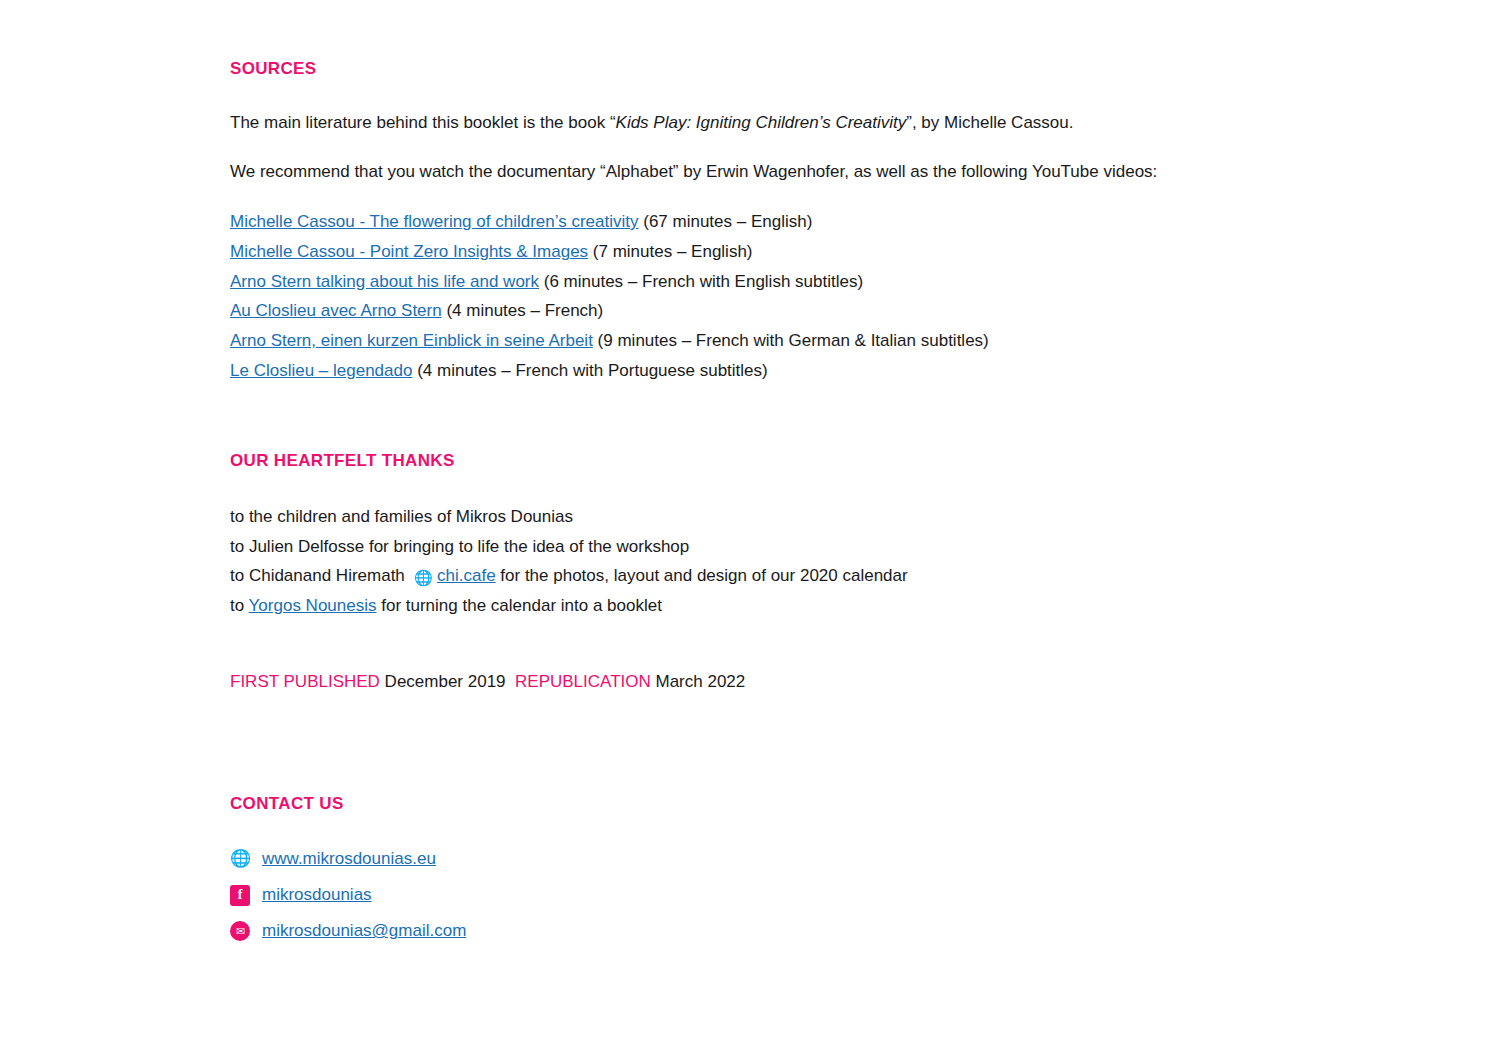Sources
The main literature behind this booklet is the book “Kids Play: Igniting Children’s Creativity”, by Michelle Cassou.
We recommend that you watch the documentary “Alphabet” by Erwin Wagenhofer, as well as the following YouTube videos:
Michelle Cassou - The flowering of children’s creativity (67 minutes – English)
Michelle Cassou - Point Zero Insights & Images (7 minutes – English)
Arno Stern talking about his life and work (6 minutes – French with English subtitles)
Au Closlieu avec Arno Stern (4 minutes – French)
Arno Stern, einen kurzen Einblick in seine Arbeit (9 minutes – French with German & Italian subtitles)
Le Closlieu – legendado (4 minutes – French with Portuguese subtitles)
Our heartfelt thanks
to the children and families of Mikros Dounias
to Julien Delfosse for bringing to life the idea of the workshop
to Chidanand Hiremath 🌐 chi.cafe for the photos, layout and design of our 2020 calendar
to Yorgos Nounesis for turning the calendar into a booklet
FIRST PUBLISHED December 2019 REPUBLICATION March 2022
Contact us
🌐www.mikrosdounias.eu
fmikrosdounias
✉mikrosdounias@gmail.com